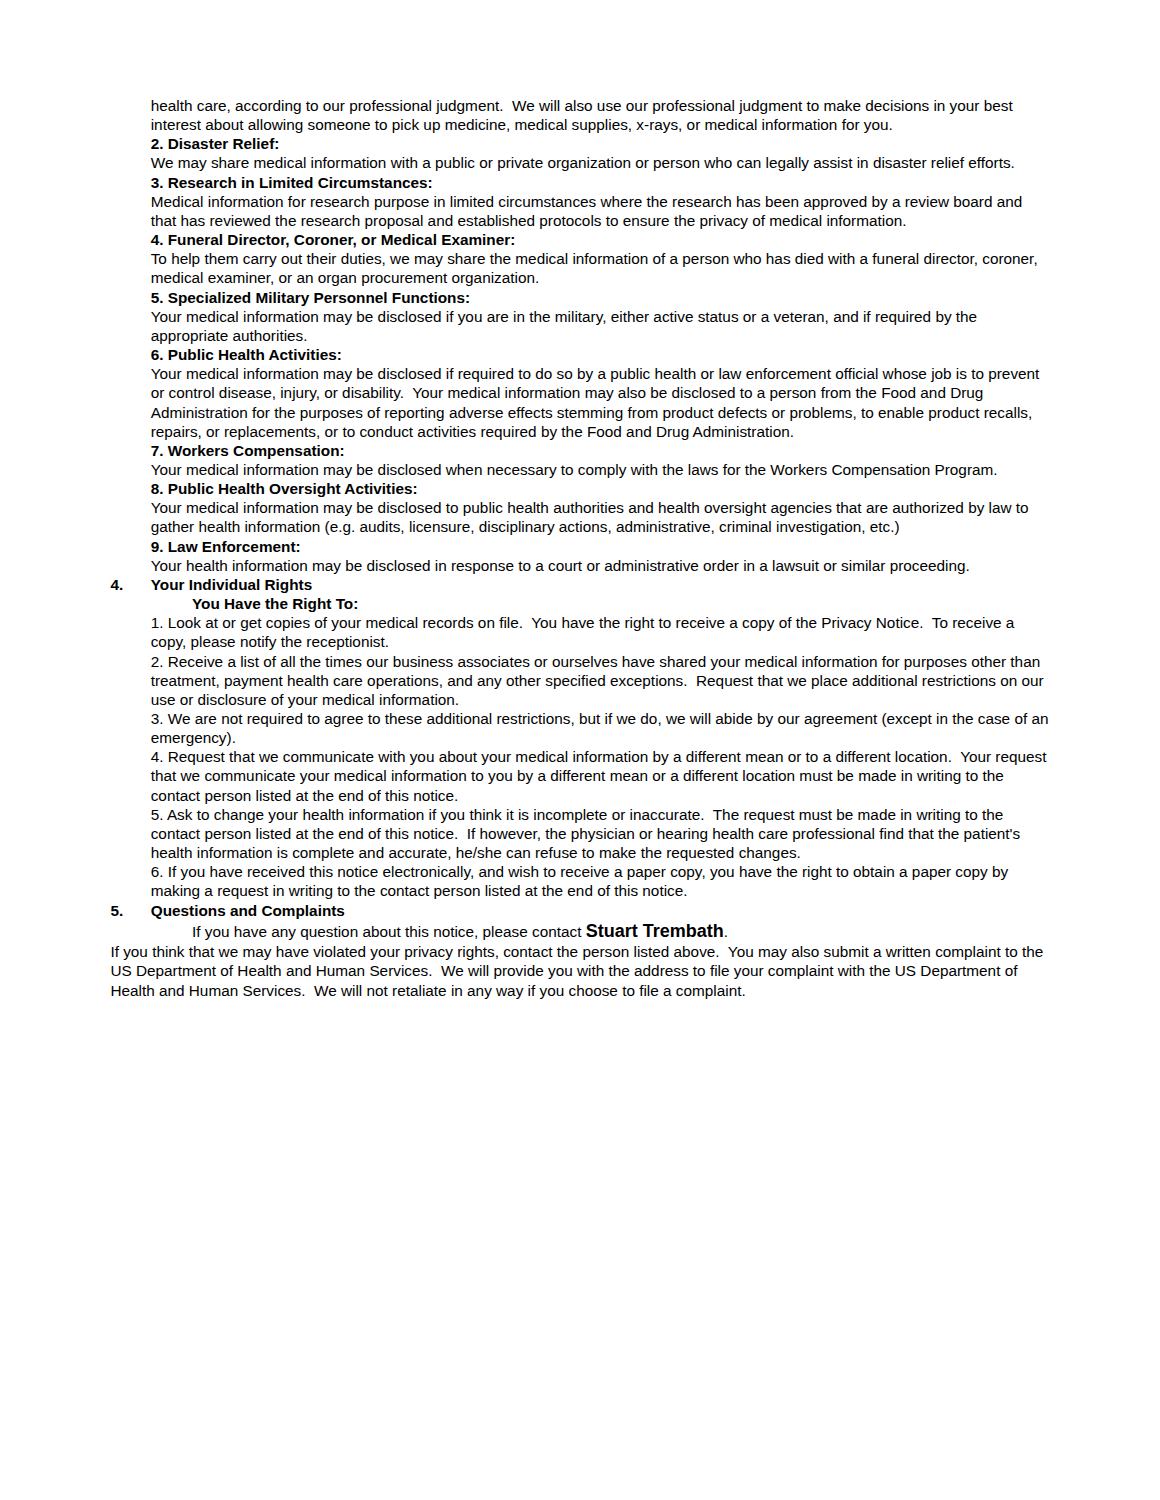health care, according to our professional judgment. We will also use our professional judgment to make decisions in your best interest about allowing someone to pick up medicine, medical supplies, x-rays, or medical information for you.
2. Disaster Relief:
We may share medical information with a public or private organization or person who can legally assist in disaster relief efforts.
3. Research in Limited Circumstances:
Medical information for research purpose in limited circumstances where the research has been approved by a review board and that has reviewed the research proposal and established protocols to ensure the privacy of medical information.
4. Funeral Director, Coroner, or Medical Examiner:
To help them carry out their duties, we may share the medical information of a person who has died with a funeral director, coroner, medical examiner, or an organ procurement organization.
5. Specialized Military Personnel Functions:
Your medical information may be disclosed if you are in the military, either active status or a veteran, and if required by the appropriate authorities.
6. Public Health Activities:
Your medical information may be disclosed if required to do so by a public health or law enforcement official whose job is to prevent or control disease, injury, or disability. Your medical information may also be disclosed to a person from the Food and Drug Administration for the purposes of reporting adverse effects stemming from product defects or problems, to enable product recalls, repairs, or replacements, or to conduct activities required by the Food and Drug Administration.
7. Workers Compensation:
Your medical information may be disclosed when necessary to comply with the laws for the Workers Compensation Program.
8. Public Health Oversight Activities:
Your medical information may be disclosed to public health authorities and health oversight agencies that are authorized by law to gather health information (e.g. audits, licensure, disciplinary actions, administrative, criminal investigation, etc.)
9. Law Enforcement:
Your health information may be disclosed in response to a court or administrative order in a lawsuit or similar proceeding.
4. Your Individual Rights
You Have the Right To:
1. Look at or get copies of your medical records on file. You have the right to receive a copy of the Privacy Notice. To receive a copy, please notify the receptionist.
2. Receive a list of all the times our business associates or ourselves have shared your medical information for purposes other than treatment, payment health care operations, and any other specified exceptions. Request that we place additional restrictions on our use or disclosure of your medical information.
3. We are not required to agree to these additional restrictions, but if we do, we will abide by our agreement (except in the case of an emergency).
4. Request that we communicate with you about your medical information by a different mean or to a different location. Your request that we communicate your medical information to you by a different mean or a different location must be made in writing to the contact person listed at the end of this notice.
5. Ask to change your health information if you think it is incomplete or inaccurate. The request must be made in writing to the contact person listed at the end of this notice. If however, the physician or hearing health care professional find that the patient's health information is complete and accurate, he/she can refuse to make the requested changes.
6. If you have received this notice electronically, and wish to receive a paper copy, you have the right to obtain a paper copy by making a request in writing to the contact person listed at the end of this notice.
5. Questions and Complaints
If you have any question about this notice, please contact Stuart Trembath.
If you think that we may have violated your privacy rights, contact the person listed above. You may also submit a written complaint to the US Department of Health and Human Services. We will provide you with the address to file your complaint with the US Department of Health and Human Services. We will not retaliate in any way if you choose to file a complaint.